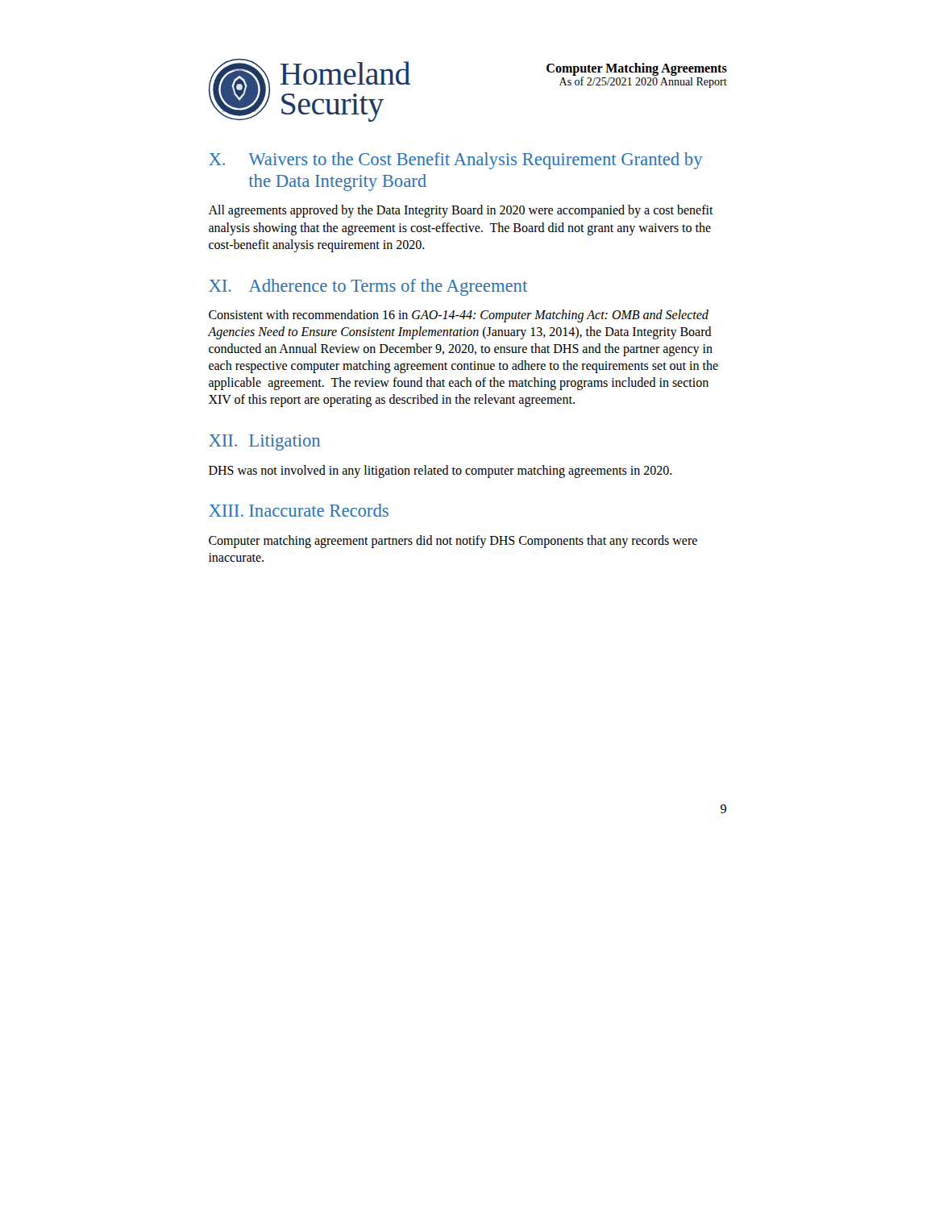DEPARTMENT OF HOMELAND SECURITY
HomelandSecurity
Computer Matching Agreements
As of 2/25/2021 2020 Annual Report
X. Waivers to the Cost Benefit Analysis Requirement Granted by the Data Integrity Board
All agreements approved by the Data Integrity Board in 2020 were accompanied by a cost benefit analysis showing that the agreement is cost-effective. The Board did not grant any waivers to the cost-benefit analysis requirement in 2020.
XI. Adherence to Terms of the Agreement
Consistent with recommendation 16 in GAO-14-44: Computer Matching Act: OMB and Selected Agencies Need to Ensure Consistent Implementation (January 13, 2014), the Data Integrity Board conducted an Annual Review on December 9, 2020, to ensure that DHS and the partner agency in each respective computer matching agreement continue to adhere to the requirements set out in the applicable agreement. The review found that each of the matching programs included in section XIV of this report are operating as described in the relevant agreement.
XII. Litigation
DHS was not involved in any litigation related to computer matching agreements in 2020.
XIII. Inaccurate Records
Computer matching agreement partners did not notify DHS Components that any records were inaccurate.
9